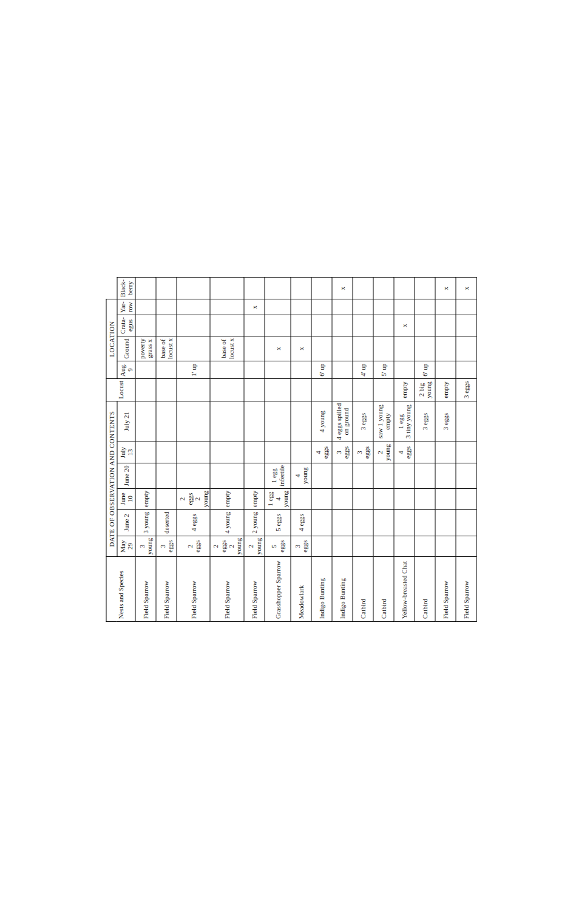| Nests and Species | DATE OF OBSERVATION AND CONTENTS | Locust | LOCATION |
| --- | --- | --- | --- |
| May 29 | June 2 | June 10 | June 20 | July 13 | July 21 | Aug. 9 | Ground | Crata- egus | Yar- row | Black- berry |
| Field Sparrow | 3 young | 3 young | empty | | | | | | poverty grass x | | | |
| Field Sparrow | 3 eggs | deserted | | | | | | | base of locust x | | | |
| Field Sparrow | 2 eggs | 4 eggs | 2 eggs 2 young | | | | | 1' up | | | | |
| Field Sparrow | 2 eggs 2 young | 4 young | empty | | | | | | base of locust x | | | |
| Field Sparrow | 2 young | 2 young | empty | | | | | | | | x | |
| Grasshopper Sparrow | 5 eggs | 5 eggs | 1 egg 4 young | 1 egg infertile | | | | | x | | | |
| Meadowlark | 3 eggs | 4 eggs | | 4 young | | | | | x | | | |
| Indigo Bunting | | | | | 4 eggs | 4 young | | 6' up | | | | |
| Indigo Bunting | | | | | 3 eggs | 4 eggs spilled on ground | | | | | | x |
| Catbird | | | | | 3 eggs | 3 eggs | | 4' up | | | | |
| Catbird | | | | | 2 young | saw 1 young empty | | 5' up | | | | |
| Yellow-breasted Chat | | | | | 4 eggs | 1 egg 3 tiny young | empty | | | x | | |
| Catbird | | | | | | 3 eggs | 2 big young | 6' up | | | | |
| Field Sparrow | | | | | | 3 eggs | empty | | | | | x |
| Field Sparrow | | | | | | | 3 eggs | | | | | x |